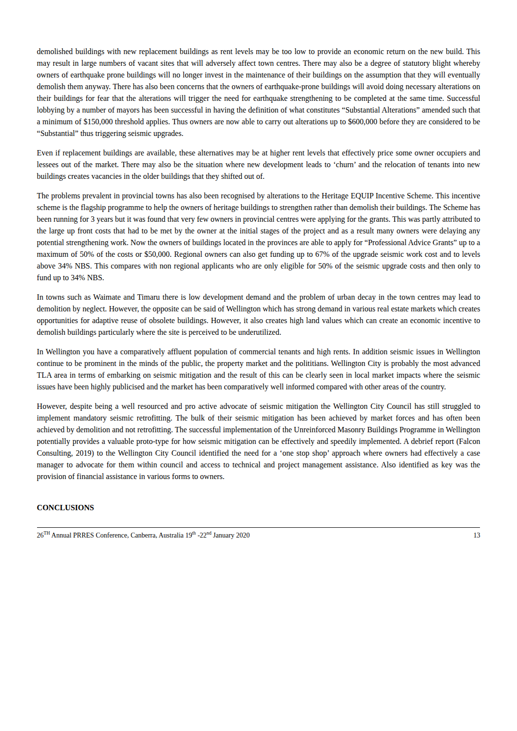demolished buildings with new replacement buildings as rent levels may be too low to provide an economic return on the new build. This may result in large numbers of vacant sites that will adversely affect town centres. There may also be a degree of statutory blight whereby owners of earthquake prone buildings will no longer invest in the maintenance of their buildings on the assumption that they will eventually demolish them anyway. There has also been concerns that the owners of earthquake-prone buildings will avoid doing necessary alterations on their buildings for fear that the alterations will trigger the need for earthquake strengthening to be completed at the same time. Successful lobbying by a number of mayors has been successful in having the definition of what constitutes “Substantial Alterations” amended such that a minimum of $150,000 threshold applies. Thus owners are now able to carry out alterations up to $600,000 before they are considered to be “Substantial” thus triggering seismic upgrades.
Even if replacement buildings are available, these alternatives may be at higher rent levels that effectively price some owner occupiers and lessees out of the market. There may also be the situation where new development leads to ‘churn’ and the relocation of tenants into new buildings creates vacancies in the older buildings that they shifted out of.
The problems prevalent in provincial towns has also been recognised by alterations to the Heritage EQUIP Incentive Scheme. This incentive scheme is the flagship programme to help the owners of heritage buildings to strengthen rather than demolish their buildings. The Scheme has been running for 3 years but it was found that very few owners in provincial centres were applying for the grants. This was partly attributed to the large up front costs that had to be met by the owner at the initial stages of the project and as a result many owners were delaying any potential strengthening work. Now the owners of buildings located in the provinces are able to apply for “Professional Advice Grants” up to a maximum of 50% of the costs or $50,000. Regional owners can also get funding up to 67% of the upgrade seismic work cost and to levels above 34% NBS. This compares with non regional applicants who are only eligible for 50% of the seismic upgrade costs and then only to fund up to 34% NBS.
In towns such as Waimate and Timaru there is low development demand and the problem of urban decay in the town centres may lead to demolition by neglect. However, the opposite can be said of Wellington which has strong demand in various real estate markets which creates opportunities for adaptive reuse of obsolete buildings. However, it also creates high land values which can create an economic incentive to demolish buildings particularly where the site is perceived to be underutilized.
In Wellington you have a comparatively affluent population of commercial tenants and high rents. In addition seismic issues in Wellington continue to be prominent in the minds of the public, the property market and the polititians. Wellington City is probably the most advanced TLA area in terms of embarking on seismic mitigation and the result of this can be clearly seen in local market impacts where the seismic issues have been highly publicised and the market has been comparatively well informed compared with other areas of the country.
However, despite being a well resourced and pro active advocate of seismic mitigation the Wellington City Council has still struggled to implement mandatory seismic retrofitting. The bulk of their seismic mitigation has been achieved by market forces and has often been achieved by demolition and not retrofitting. The successful implementation of the Unreinforced Masonry Buildings Programme in Wellington potentially provides a valuable proto-type for how seismic mitigation can be effectively and speedily implemented. A debrief report (Falcon Consulting, 2019) to the Wellington City Council identified the need for a ‘one stop shop’ approach where owners had effectively a case manager to advocate for them within council and access to technical and project management assistance. Also identified as key was the provision of financial assistance in various forms to owners.
CONCLUSIONS
26TH Annual PRRES Conference, Canberra, Australia 19th -22nd January 2020 13